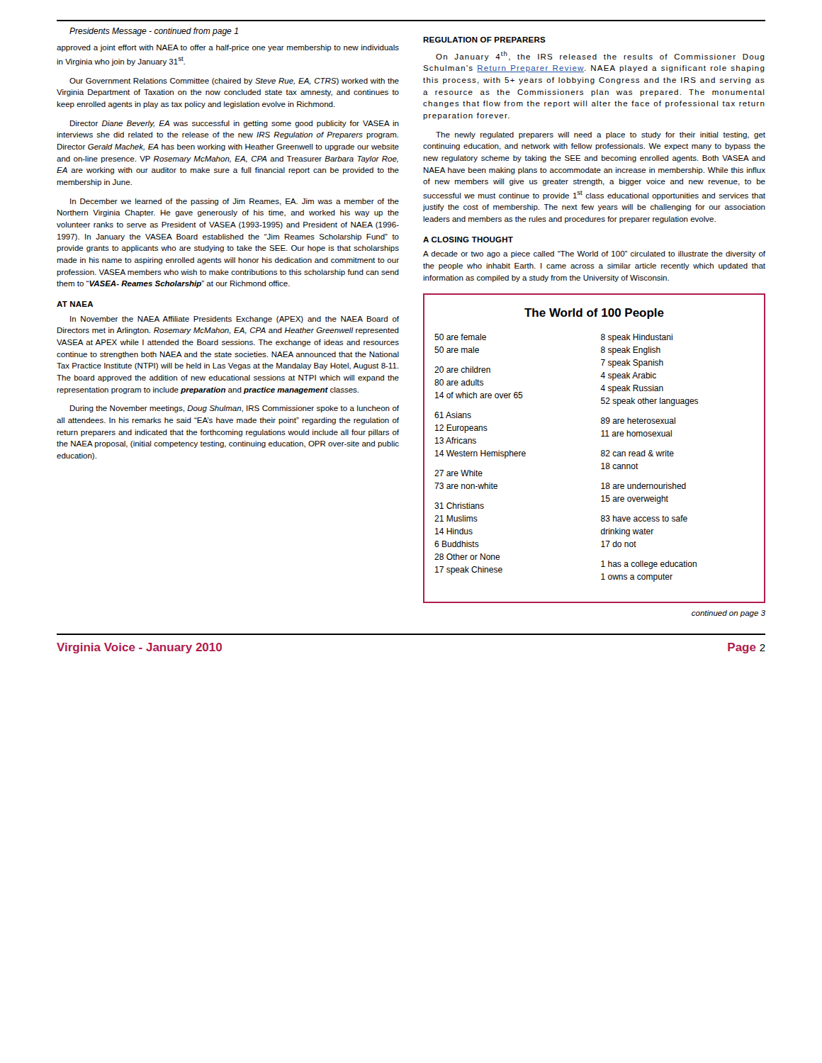Presidents Message - continued from page 1
approved a joint effort with NAEA to offer a half-price one year membership to new individuals in Virginia who join by January 31st.
Our Government Relations Committee (chaired by Steve Rue, EA, CTRS) worked with the Virginia Department of Taxation on the now concluded state tax amnesty, and continues to keep enrolled agents in play as tax policy and legislation evolve in Richmond.
Director Diane Beverly, EA was successful in getting some good publicity for VASEA in interviews she did related to the release of the new IRS Regulation of Preparers program. Director Gerald Machek, EA has been working with Heather Greenwell to upgrade our website and on-line presence. VP Rosemary McMahon, EA, CPA and Treasurer Barbara Taylor Roe, EA are working with our auditor to make sure a full financial report can be provided to the membership in June.
In December we learned of the passing of Jim Reames, EA. Jim was a member of the Northern Virginia Chapter. He gave generously of his time, and worked his way up the volunteer ranks to serve as President of VASEA (1993-1995) and President of NAEA (1996-1997). In January the VASEA Board established the “Jim Reames Scholarship Fund” to provide grants to applicants who are studying to take the SEE. Our hope is that scholarships made in his name to aspiring enrolled agents will honor his dedication and commitment to our profession. VASEA members who wish to make contributions to this scholarship fund can send them to “VASEA- Reames Scholarship” at our Richmond office.
AT NAEA
In November the NAEA Affiliate Presidents Exchange (APEX) and the NAEA Board of Directors met in Arlington. Rosemary McMahon, EA, CPA and Heather Greenwell represented VASEA at APEX while I attended the Board sessions. The exchange of ideas and resources continue to strengthen both NAEA and the state societies. NAEA announced that the National Tax Practice Institute (NTPI) will be held in Las Vegas at the Mandalay Bay Hotel, August 8-11. The board approved the addition of new educational sessions at NTPI which will expand the representation program to include preparation and practice management classes.
During the November meetings, Doug Shulman, IRS Commissioner spoke to a luncheon of all attendees. In his remarks he said “EA’s have made their point” regarding the regulation of return preparers and indicated that the forthcoming regulations would include all four pillars of the NAEA proposal, (initial competency testing, continuing education, OPR over-site and public education).
REGULATION OF PREPARERS
On January 4th, the IRS released the results of Commissioner Doug Schulman’s Return Preparer Review. NAEA played a significant role shaping this process, with 5+ years of lobbying Congress and the IRS and serving as a resource as the Commissioners plan was prepared. The monumental changes that flow from the report will alter the face of professional tax return preparation forever.
The newly regulated preparers will need a place to study for their initial testing, get continuing education, and network with fellow professionals. We expect many to bypass the new regulatory scheme by taking the SEE and becoming enrolled agents. Both VASEA and NAEA have been making plans to accommodate an increase in membership. While this influx of new members will give us greater strength, a bigger voice and new revenue, to be successful we must continue to provide 1st class educational opportunities and services that justify the cost of membership. The next few years will be challenging for our association leaders and members as the rules and procedures for preparer regulation evolve.
A CLOSING THOUGHT
A decade or two ago a piece called “The World of 100” circulated to illustrate the diversity of the people who inhabit Earth. I came across a similar article recently which updated that information as compiled by a study from the University of Wisconsin.
The World of 100 People
50 are female
50 are male
20 are children
80 are adults
14 of which are over 65
61 Asians
12 Europeans
13 Africans
14 Western Hemisphere
27 are White
73 are non-white
31 Christians
21 Muslims
14 Hindus
6 Buddhists
28 Other or None
17 speak Chinese
8 speak Hindustani
8 speak English
7 speak Spanish
4 speak Arabic
4 speak Russian
52 speak other languages
89 are heterosexual
11 are homosexual
82 can read & write
18 cannot
18 are undernourished
15 are overweight
83 have access to safe
drinking water
17 do not
1 has a college education
1 owns a computer
continued on page 3
Virginia Voice - January 2010
Page 2